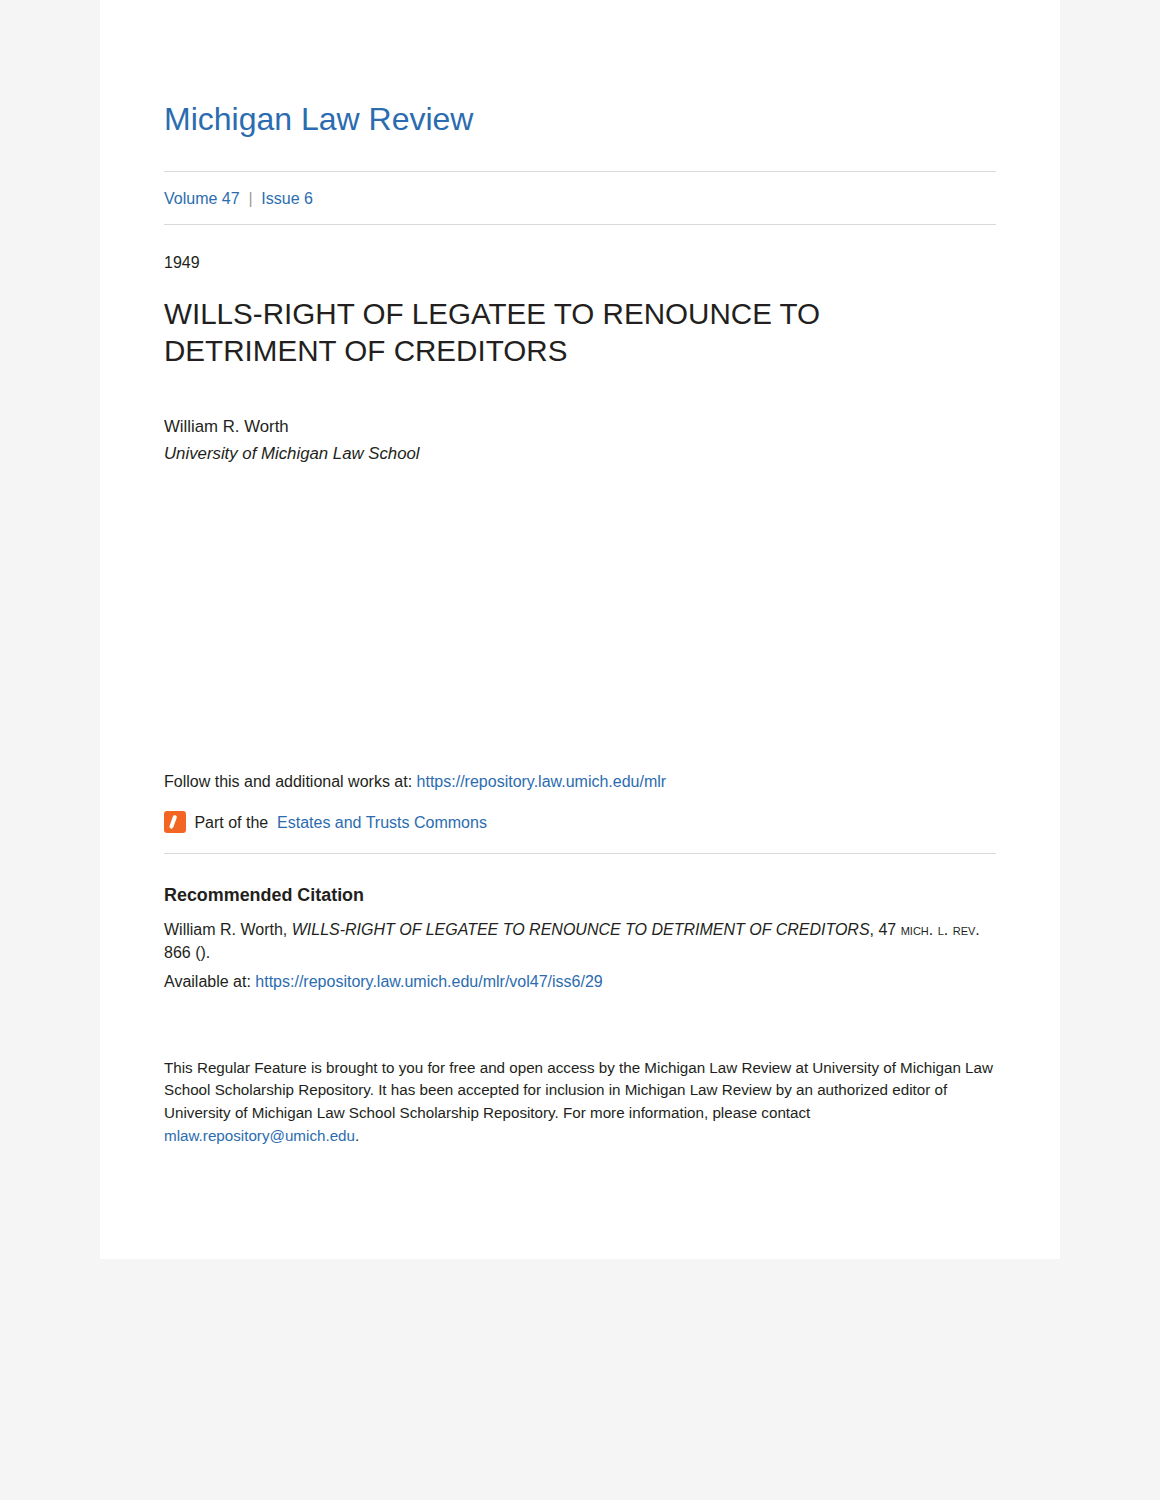Michigan Law Review
Volume 47|Issue 6
1949
Wills-Right of Legatee to Renounce to Detriment of Creditors
William R. Worth
University of Michigan Law School
Follow this and additional works at: https://repository.law.umich.edu/mlr
Part of the Estates and Trusts Commons
Recommended Citation
William R. Worth, WILLS-RIGHT OF LEGATEE TO RENOUNCE TO DETRIMENT OF CREDITORS, 47 Mich. L. Rev. 866 ().
Available at: https://repository.law.umich.edu/mlr/vol47/iss6/29
This Regular Feature is brought to you for free and open access by the Michigan Law Review at University of Michigan Law School Scholarship Repository. It has been accepted for inclusion in Michigan Law Review by an authorized editor of University of Michigan Law School Scholarship Repository. For more information, please contact mlaw.repository@umich.edu.